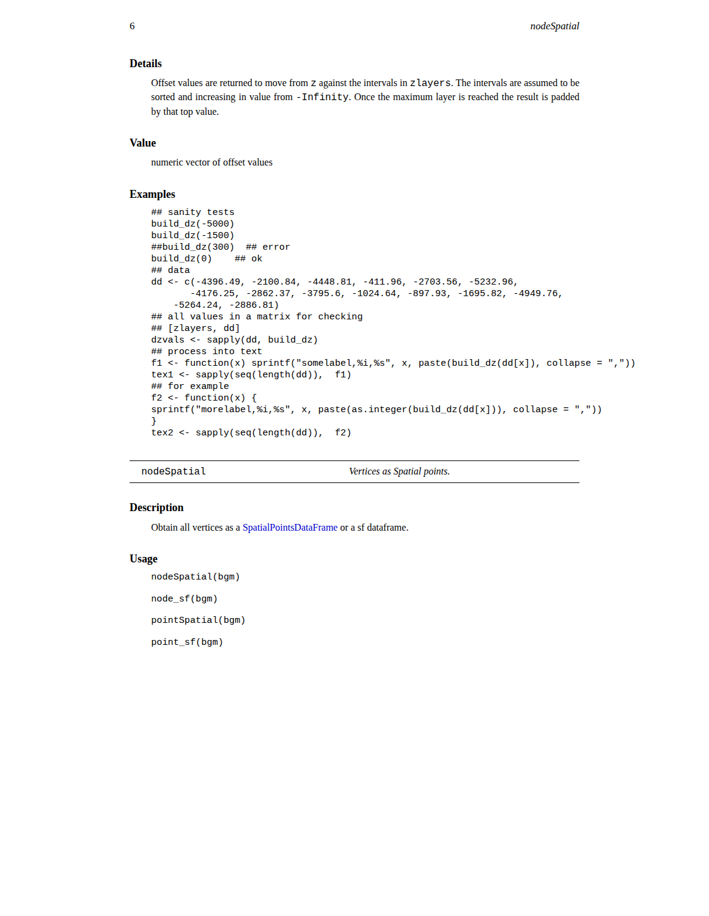6 nodeSpatial
Details
Offset values are returned to move from z against the intervals in zlayers. The intervals are assumed to be sorted and increasing in value from -Infinity. Once the maximum layer is reached the result is padded by that top value.
Value
numeric vector of offset values
Examples
## sanity tests
build_dz(-5000)
build_dz(-1500)
##build_dz(300)  ## error
build_dz(0)    ## ok
## data
dd <- c(-4396.49, -2100.84, -4448.81, -411.96, -2703.56, -5232.96,
       -4176.25, -2862.37, -3795.6, -1024.64, -897.93, -1695.82, -4949.76,
    -5264.24, -2886.81)
## all values in a matrix for checking
## [zlayers, dd]
dzvals <- sapply(dd, build_dz)
## process into text
f1 <- function(x) sprintf("somelabel,%i,%s", x, paste(build_dz(dd[x]), collapse = ","))
tex1 <- sapply(seq(length(dd)),  f1)
## for example
f2 <- function(x) {
sprintf("morelabel,%i,%s", x, paste(as.integer(build_dz(dd[x])), collapse = ","))
}
tex2 <- sapply(seq(length(dd)),  f2)
nodeSpatial Vertices as Spatial points.
Description
Obtain all vertices as a SpatialPointsDataFrame or a sf dataframe.
Usage
nodeSpatial(bgm)
node_sf(bgm)
pointSpatial(bgm)
point_sf(bgm)